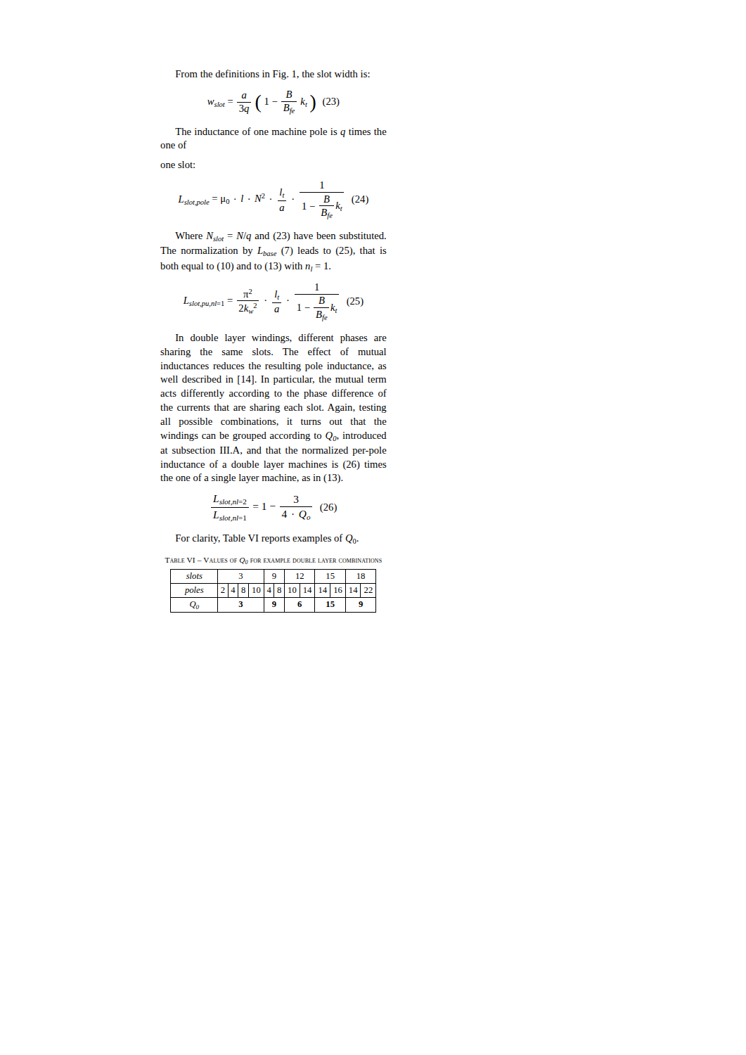From the definitions in Fig. 1, the slot width is:
wslot = a 3q ( 1 − BBfe kt ) (23)
The inductance of one machine pole is q times the one of
one slot:
Lslot,pole = μ0 · l · N2 · lt a · 11 − BBfe kt (24)
Where Nslot = N/q and (23) have been substituted. The normalization by Lbase (7) leads to (25), that is both equal to (10) and to (13) with nl = 1.
Lslot,pu,nl=1 = π22kw2 · lt a · 11 − BBfe kt (25)
In double layer windings, different phases are sharing the same slots. The effect of mutual inductances reduces the resulting pole inductance, as well described in [14]. In particular, the mutual term acts differently according to the phase difference of the currents that are sharing each slot. Again, testing all possible combinations, it turns out that the windings can be grouped according to Q0, introduced at subsection III.A, and that the normalized per-pole inductance of a double layer machines is (26) times the one of a single layer machine, as in (13).
Lslot,nl=2 Lslot,nl=1 = 1 − 34 · Qo (26)
For clarity, Table VI reports examples of Q0.
Table VI – Values of Q0 for example double layer combinations
| slots | 3 | 9 | 12 | 15 | 18 |
| poles | 2 | 4 | 8 | 10 | 4 | 8 | 10 | 14 | 14 | 16 | 14 | 22 |
| Q 0 | 3 | 9 | 6 | 15 | 9 |